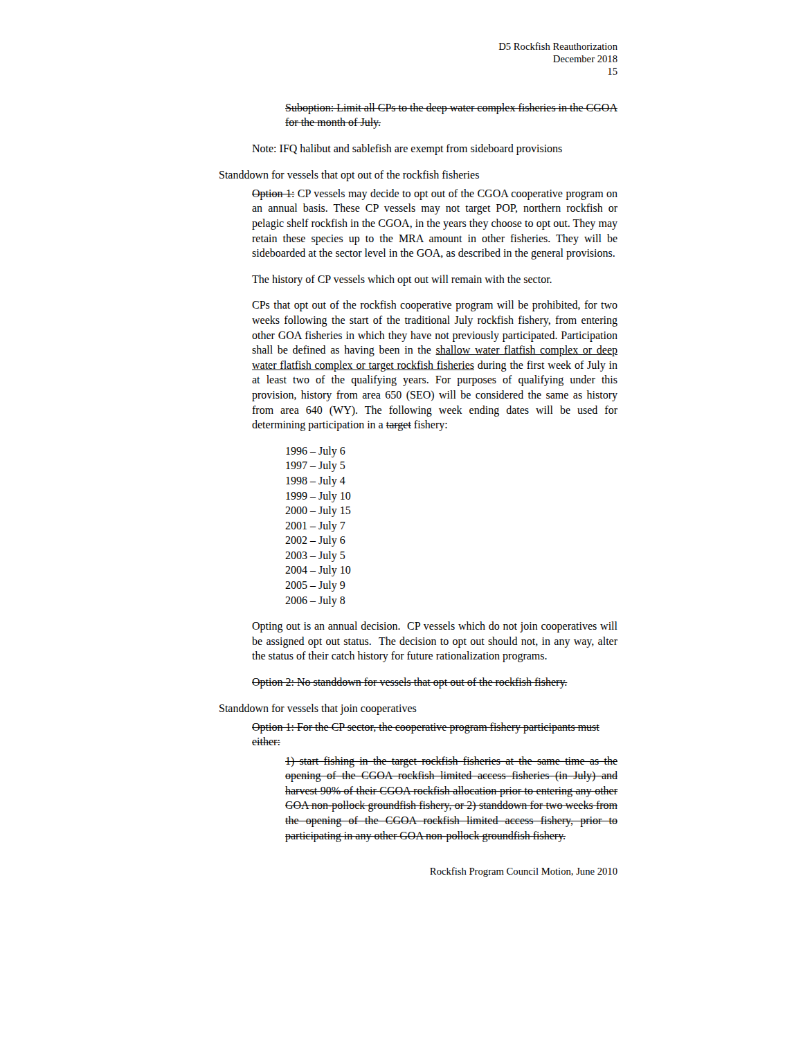D5 Rockfish Reauthorization December 2018 15
Suboption: Limit all CPs to the deep water complex fisheries in the CGOA for the month of July.
Note: IFQ halibut and sablefish are exempt from sideboard provisions
Standdown for vessels that opt out of the rockfish fisheries
Option 1: CP vessels may decide to opt out of the CGOA cooperative program on an annual basis. These CP vessels may not target POP, northern rockfish or pelagic shelf rockfish in the CGOA, in the years they choose to opt out. They may retain these species up to the MRA amount in other fisheries. They will be sideboarded at the sector level in the GOA, as described in the general provisions.
The history of CP vessels which opt out will remain with the sector.
CPs that opt out of the rockfish cooperative program will be prohibited, for two weeks following the start of the traditional July rockfish fishery, from entering other GOA fisheries in which they have not previously participated. Participation shall be defined as having been in the shallow water flatfish complex or deep water flatfish complex or target rockfish fisheries during the first week of July in at least two of the qualifying years. For purposes of qualifying under this provision, history from area 650 (SEO) will be considered the same as history from area 640 (WY). The following week ending dates will be used for determining participation in a target fishery:
1996 – July 6
1997 – July 5
1998 – July 4
1999 – July 10
2000 – July 15
2001 – July 7
2002 – July 6
2003 – July 5
2004 – July 10
2005 – July 9
2006 – July 8
Opting out is an annual decision. CP vessels which do not join cooperatives will be assigned opt out status. The decision to opt out should not, in any way, alter the status of their catch history for future rationalization programs.
Option 2: No standdown for vessels that opt out of the rockfish fishery.
Standdown for vessels that join cooperatives
Option 1: For the CP sector, the cooperative program fishery participants must either:
1) start fishing in the target rockfish fisheries at the same time as the opening of the CGOA rockfish limited access fisheries (in July) and harvest 90% of their CGOA rockfish allocation prior to entering any other GOA non-pollock groundfish fishery, or 2) standdown for two weeks from the opening of the CGOA rockfish limited access fishery, prior to participating in any other GOA non-pollock groundfish fishery.
Rockfish Program Council Motion, June 2010